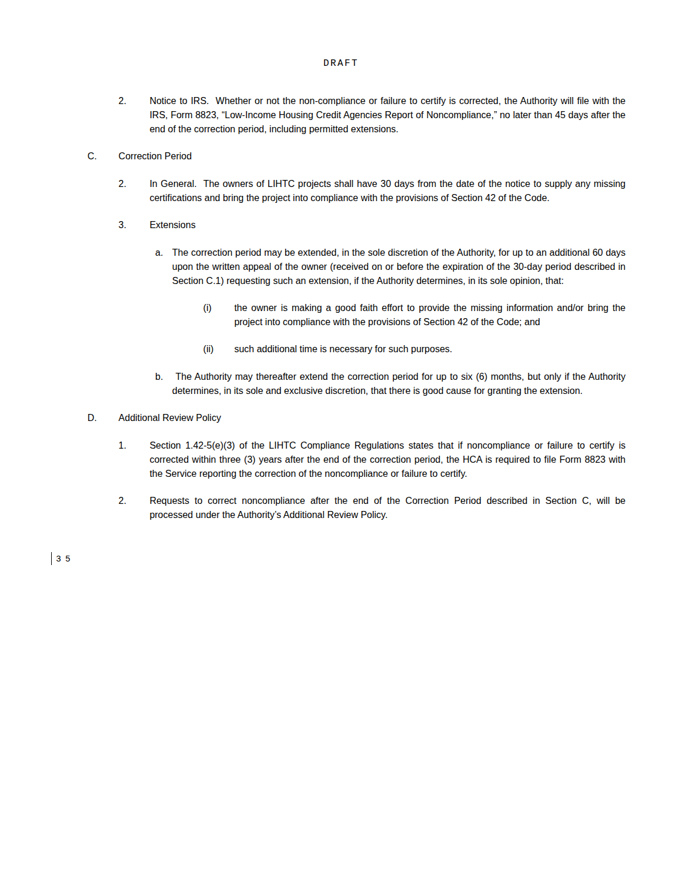DRAFT
2.
Notice to IRS. Whether or not the non-compliance or failure to certify is corrected, the Authority will file with the IRS, Form 8823, “Low-Income Housing Credit Agencies Report of Noncompliance,” no later than 45 days after the end of the correction period, including permitted extensions.
C.
Correction Period
2.
In General. The owners of LIHTC projects shall have 30 days from the date of the notice to supply any missing certifications and bring the project into compliance with the provisions of Section 42 of the Code.
3.
Extensions
a.
The correction period may be extended, in the sole discretion of the Authority, for up to an additional 60 days upon the written appeal of the owner (received on or before the expiration of the 30-day period described in Section C.1) requesting such an extension, if the Authority determines, in its sole opinion, that:
(i)
the owner is making a good faith effort to provide the missing information and/or bring the project into compliance with the provisions of Section 42 of the Code; and
(ii)
such additional time is necessary for such purposes.
b.
The Authority may thereafter extend the correction period for up to six (6) months, but only if the Authority determines, in its sole and exclusive discretion, that there is good cause for granting the extension.
D.
Additional Review Policy
1.
Section 1.42-5(e)(3) of the LIHTC Compliance Regulations states that if noncompliance or failure to certify is corrected within three (3) years after the end of the correction period, the HCA is required to file Form 8823 with the Service reporting the correction of the noncompliance or failure to certify.
2.
Requests to correct noncompliance after the end of the Correction Period described in Section C, will be processed under the Authority’s Additional Review Policy.
3 5